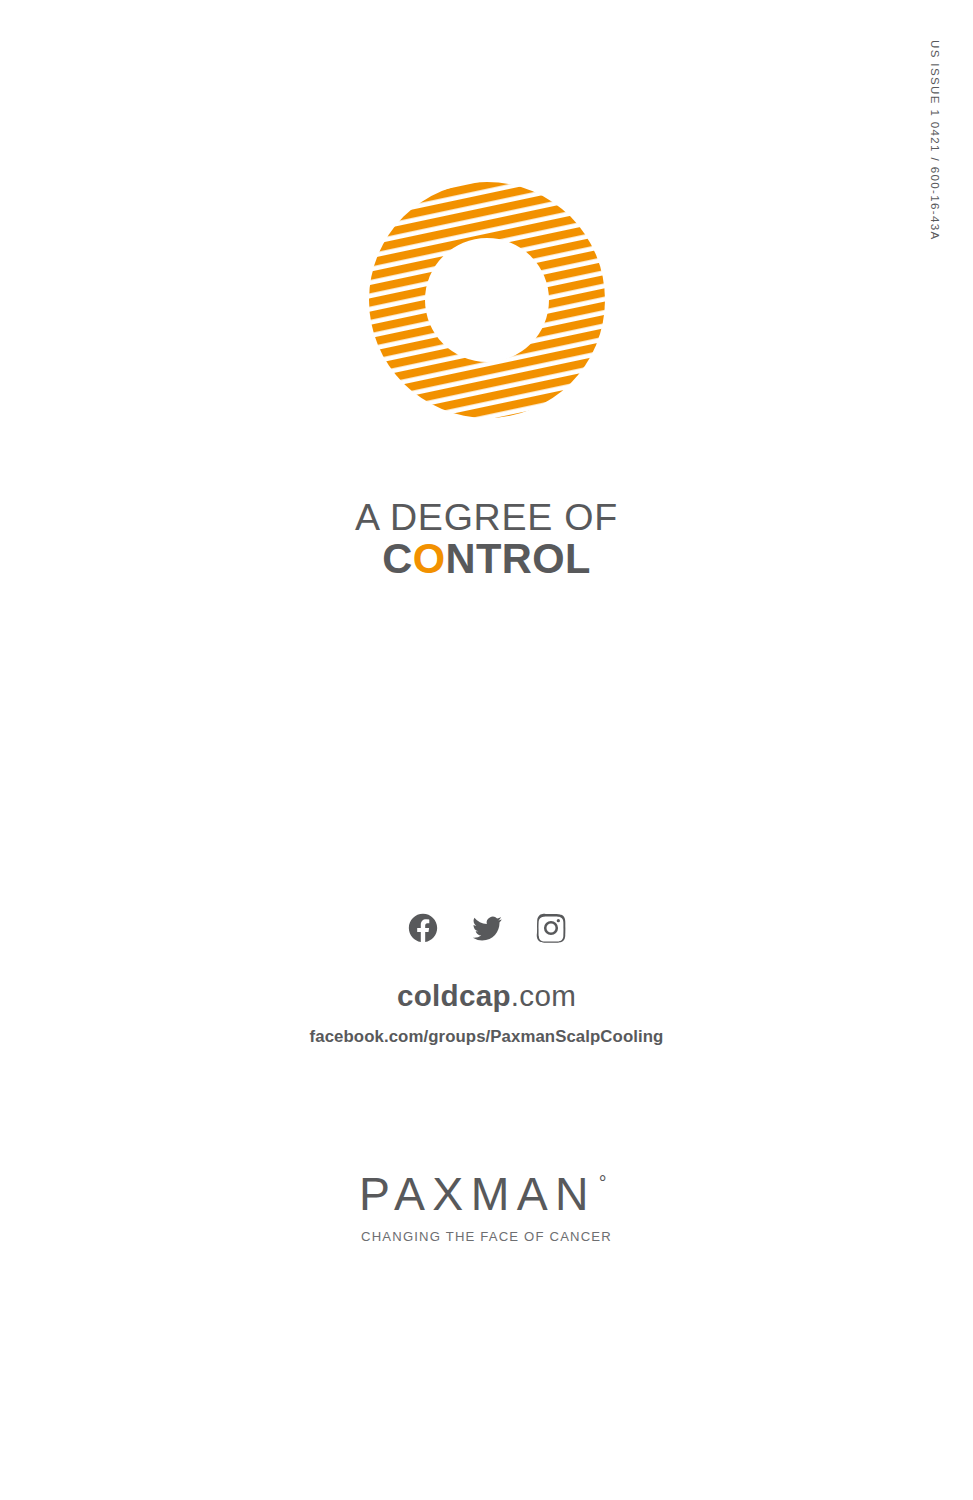US ISSUE 1 0421 / 600-16-43A
A DEGREE OF CONTROL
coldcap.com facebook.com/groups/PaxmanScalpCooling
PAXMAN°
CHANGING THE FACE OF CANCER